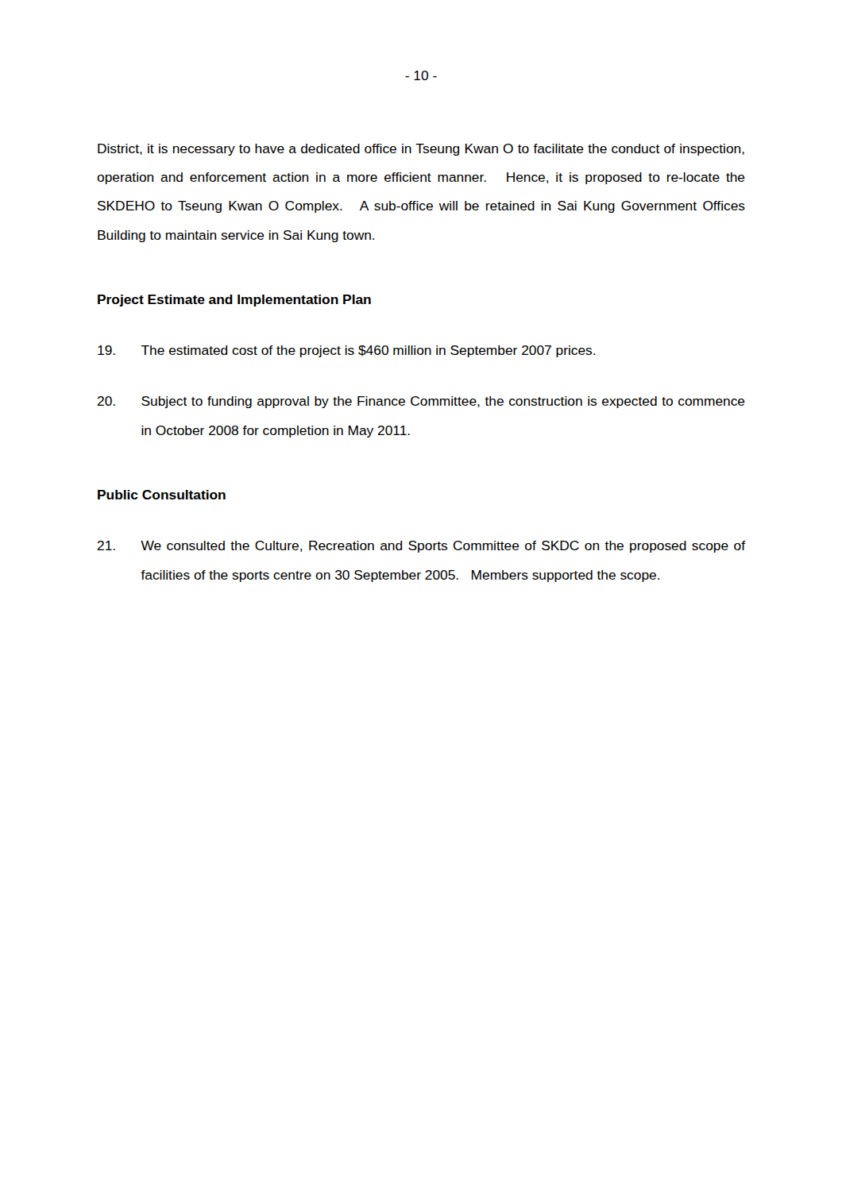- 10 -
District, it is necessary to have a dedicated office in Tseung Kwan O to facilitate the conduct of inspection, operation and enforcement action in a more efficient manner. Hence, it is proposed to re-locate the SKDEHO to Tseung Kwan O Complex. A sub-office will be retained in Sai Kung Government Offices Building to maintain service in Sai Kung town.
Project Estimate and Implementation Plan
19.
The estimated cost of the project is $460 million in September 2007 prices.
20.
Subject to funding approval by the Finance Committee, the construction is expected to commence in October 2008 for completion in May 2011.
Public Consultation
21.
We consulted the Culture, Recreation and Sports Committee of SKDC on the proposed scope of facilities of the sports centre on 30 September 2005. Members supported the scope.